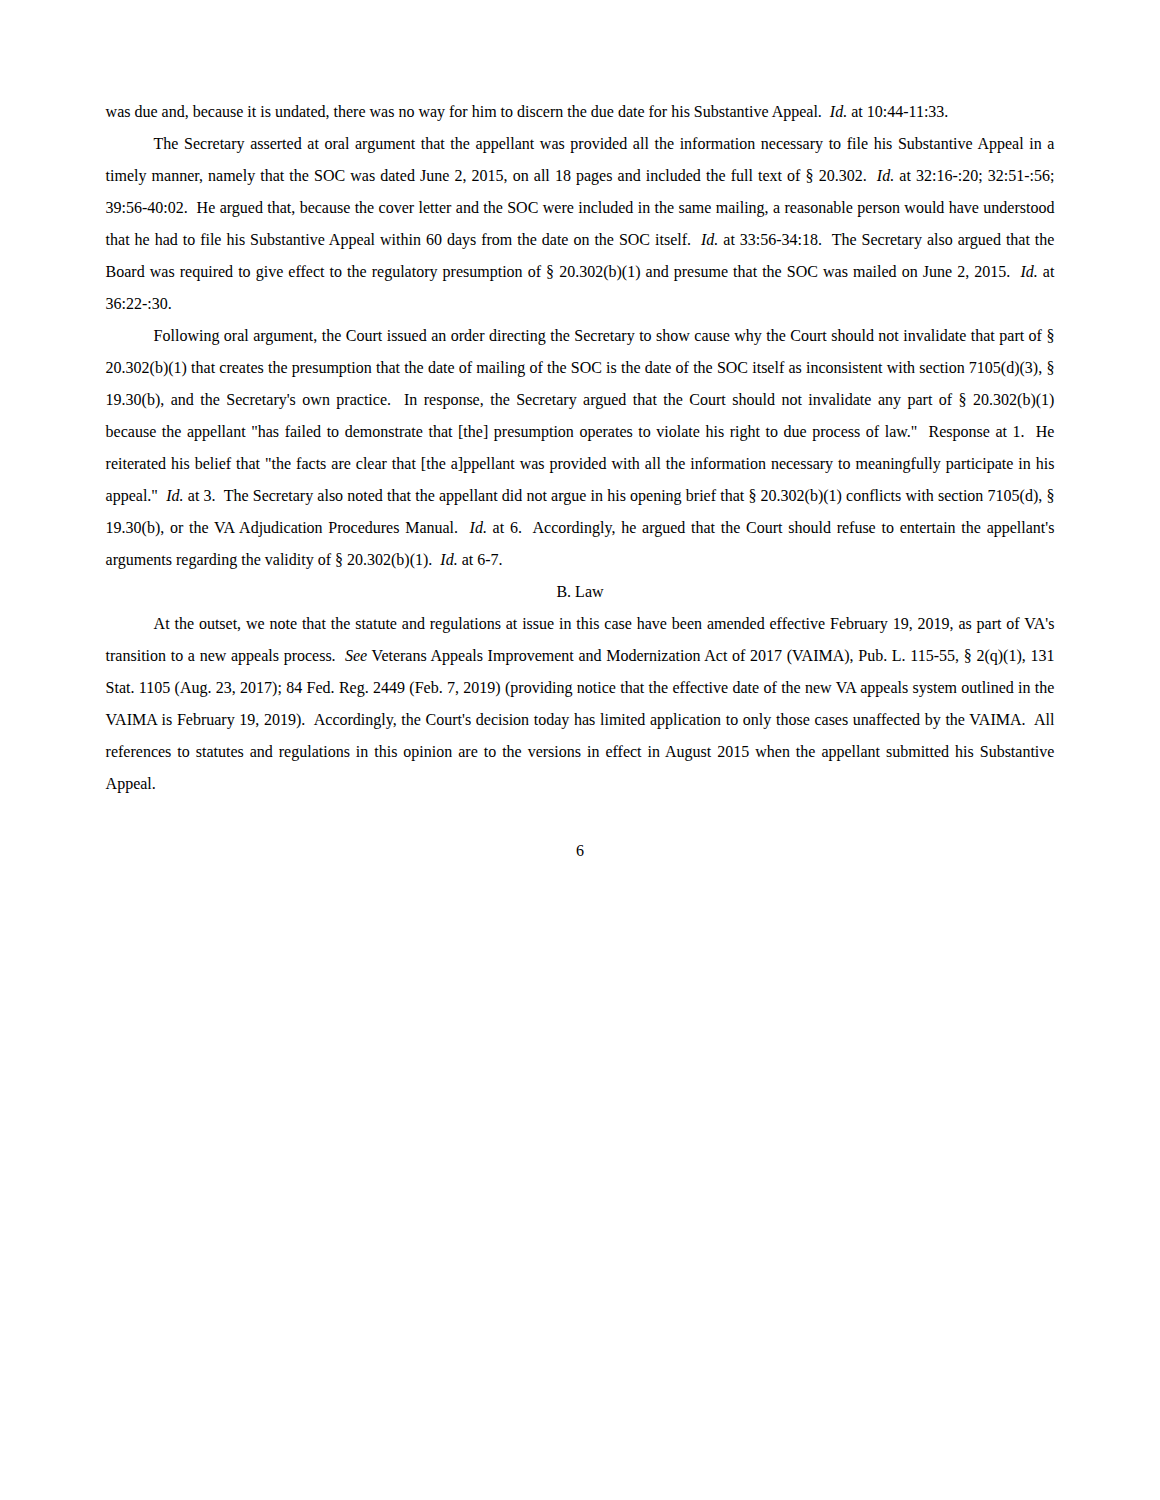was due and, because it is undated, there was no way for him to discern the due date for his Substantive Appeal. Id. at 10:44-11:33.
The Secretary asserted at oral argument that the appellant was provided all the information necessary to file his Substantive Appeal in a timely manner, namely that the SOC was dated June 2, 2015, on all 18 pages and included the full text of § 20.302. Id. at 32:16-:20; 32:51-:56; 39:56-40:02. He argued that, because the cover letter and the SOC were included in the same mailing, a reasonable person would have understood that he had to file his Substantive Appeal within 60 days from the date on the SOC itself. Id. at 33:56-34:18. The Secretary also argued that the Board was required to give effect to the regulatory presumption of § 20.302(b)(1) and presume that the SOC was mailed on June 2, 2015. Id. at 36:22-:30.
Following oral argument, the Court issued an order directing the Secretary to show cause why the Court should not invalidate that part of § 20.302(b)(1) that creates the presumption that the date of mailing of the SOC is the date of the SOC itself as inconsistent with section 7105(d)(3), § 19.30(b), and the Secretary's own practice. In response, the Secretary argued that the Court should not invalidate any part of § 20.302(b)(1) because the appellant "has failed to demonstrate that [the] presumption operates to violate his right to due process of law." Response at 1. He reiterated his belief that "the facts are clear that [the a]ppellant was provided with all the information necessary to meaningfully participate in his appeal." Id. at 3. The Secretary also noted that the appellant did not argue in his opening brief that § 20.302(b)(1) conflicts with section 7105(d), § 19.30(b), or the VA Adjudication Procedures Manual. Id. at 6. Accordingly, he argued that the Court should refuse to entertain the appellant's arguments regarding the validity of § 20.302(b)(1). Id. at 6-7.
B. Law
At the outset, we note that the statute and regulations at issue in this case have been amended effective February 19, 2019, as part of VA's transition to a new appeals process. See Veterans Appeals Improvement and Modernization Act of 2017 (VAIMA), Pub. L. 115-55, § 2(q)(1), 131 Stat. 1105 (Aug. 23, 2017); 84 Fed. Reg. 2449 (Feb. 7, 2019) (providing notice that the effective date of the new VA appeals system outlined in the VAIMA is February 19, 2019). Accordingly, the Court's decision today has limited application to only those cases unaffected by the VAIMA. All references to statutes and regulations in this opinion are to the versions in effect in August 2015 when the appellant submitted his Substantive Appeal.
6